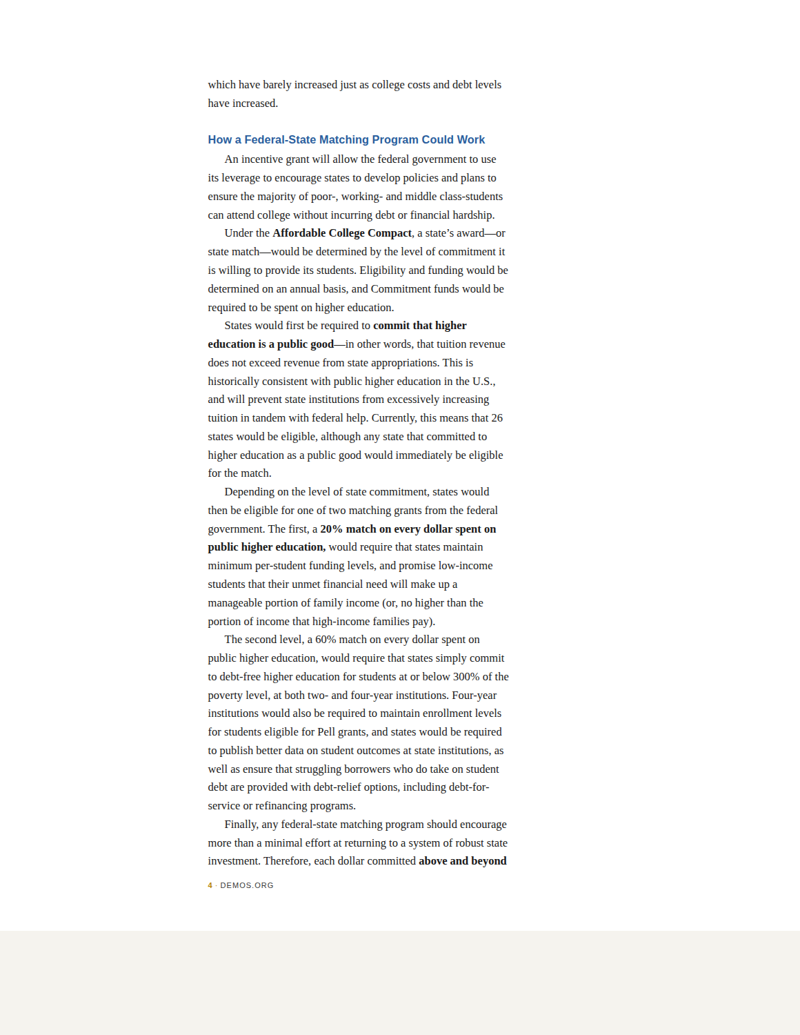which have barely increased just as college costs and debt levels have increased.
How a Federal-State Matching Program Could Work
An incentive grant will allow the federal government to use its leverage to encourage states to develop policies and plans to ensure the majority of poor-, working- and middle class-students can attend college without incurring debt or financial hardship.
Under the Affordable College Compact, a state’s award—or state match—would be determined by the level of commitment it is willing to provide its students. Eligibility and funding would be determined on an annual basis, and Commitment funds would be required to be spent on higher education.
States would first be required to commit that higher education is a public good—in other words, that tuition revenue does not exceed revenue from state appropriations. This is historically consistent with public higher education in the U.S., and will prevent state institutions from excessively increasing tuition in tandem with federal help. Currently, this means that 26 states would be eligible, although any state that committed to higher education as a public good would immediately be eligible for the match.
Depending on the level of state commitment, states would then be eligible for one of two matching grants from the federal government. The first, a 20% match on every dollar spent on public higher education, would require that states maintain minimum per-student funding levels, and promise low-income students that their unmet financial need will make up a manageable portion of family income (or, no higher than the portion of income that high-income families pay).
The second level, a 60% match on every dollar spent on public higher education, would require that states simply commit to debt-free higher education for students at or below 300% of the poverty level, at both two- and four-year institutions. Four-year institutions would also be required to maintain enrollment levels for students eligible for Pell grants, and states would be required to publish better data on student outcomes at state institutions, as well as ensure that struggling borrowers who do take on student debt are provided with debt-relief options, including debt-for-service or refinancing programs.
Finally, any federal-state matching program should encourage more than a minimal effort at returning to a system of robust state investment. Therefore, each dollar committed above and beyond
4·DEMOS.ORG